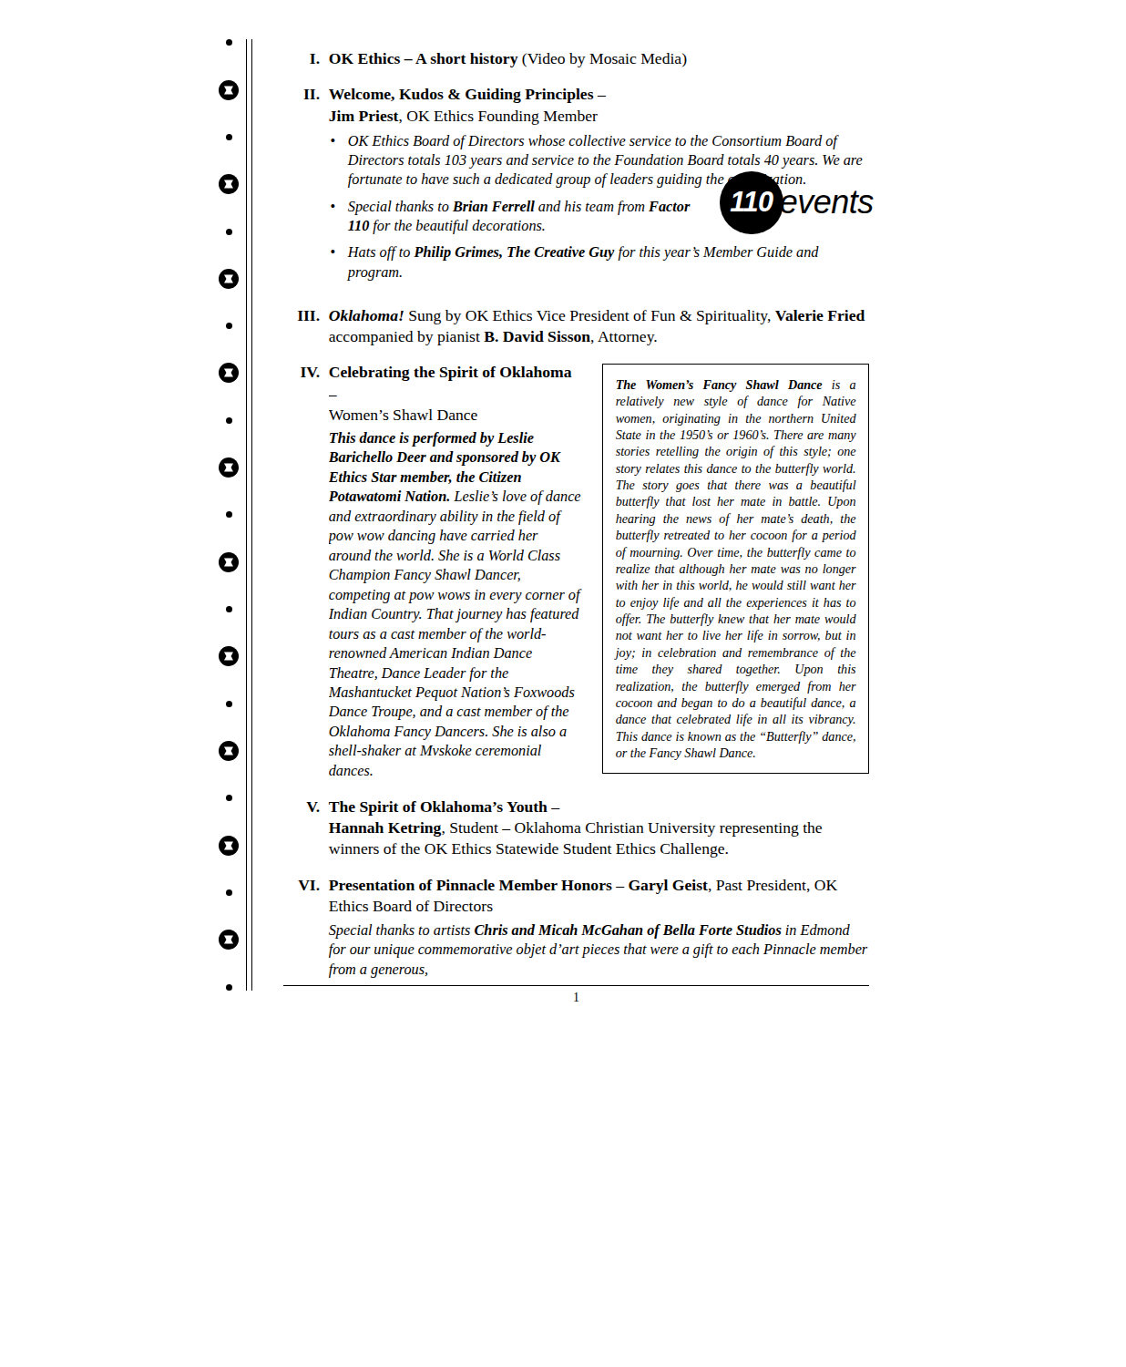OK Ethics – A short history (Video by Mosaic Media)
Welcome, Kudos & Guiding Principles –
Jim Priest, OK Ethics Founding Member
OK Ethics Board of Directors whose collective service to the Consortium Board of Directors totals 103 years and service to the Foundation Board totals 40 years. We are fortunate to have such a dedicated group of leaders guiding the organization.
110
events
Special thanks to Brian Ferrell and his team from Factor 110 for the beautiful decorations.
Hats off to Philip Grimes, The Creative Guy for this year’s Member Guide and program.
Oklahoma! Sung by OK Ethics Vice President of Fun & Spirituality, Valerie Fried accompanied by pianist B. David Sisson, Attorney.
The Women’s Fancy Shawl Dance is a relatively new style of dance for Native women, originating in the northern United State in the 1950’s or 1960’s. There are many stories retelling the origin of this style; one story relates this dance to the butterfly world. The story goes that there was a beautiful butterfly that lost her mate in battle. Upon hearing the news of her mate’s death, the butterfly retreated to her cocoon for a period of mourning. Over time, the butterfly came to realize that although her mate was no longer with her in this world, he would still want her to enjoy life and all the experiences it has to offer. The butterfly knew that her mate would not want her to live her life in sorrow, but in joy; in celebration and remembrance of the time they shared together. Upon this realization, the butterfly emerged from her cocoon and began to do a beautiful dance, a dance that celebrated life in all its vibrancy. This dance is known as the “Butterfly” dance, or the Fancy Shawl Dance.
Celebrating the Spirit of Oklahoma –
Women’s Shawl Dance
This dance is performed by Leslie Barichello Deer and sponsored by OK Ethics Star member, the Citizen Potawatomi Nation. Leslie’s love of dance and extraordinary ability in the field of pow wow dancing have carried her around the world. She is a World Class Champion Fancy Shawl Dancer, competing at pow wows in every corner of Indian Country. That journey has featured tours as a cast member of the world-renowned American Indian Dance Theatre, Dance Leader for the Mashantucket Pequot Nation’s Foxwoods Dance Troupe, and a cast member of the Oklahoma Fancy Dancers. She is also a shell-shaker at Mvskoke ceremonial dances.
The Spirit of Oklahoma’s Youth –
Hannah Ketring, Student – Oklahoma Christian University representing the winners of the OK Ethics Statewide Student Ethics Challenge.
Presentation of Pinnacle Member Honors – Garyl Geist, Past President, OK Ethics Board of Directors
Special thanks to artists Chris and Micah McGahan of Bella Forte Studios in Edmond for our unique commemorative objet d’art pieces that were a gift to each Pinnacle member from a generous,
1